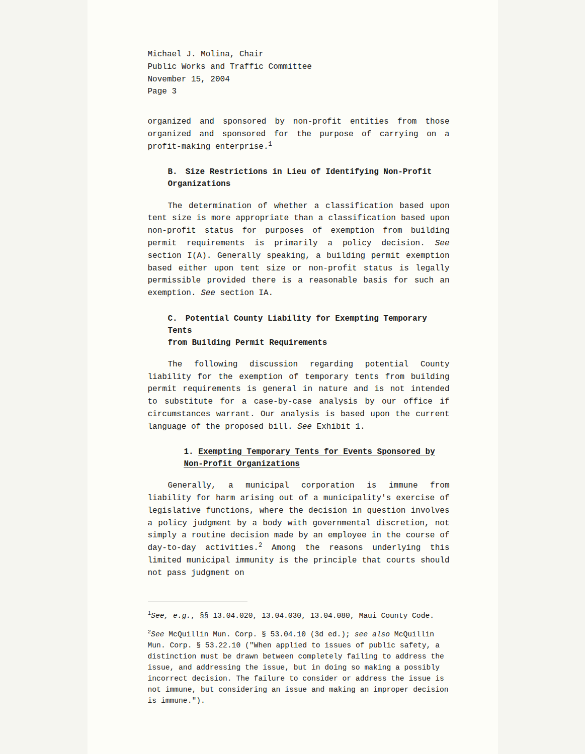Michael J. Molina, Chair
Public Works and Traffic Committee
November 15, 2004
Page 3
organized and sponsored by non-profit entities from those organized and sponsored for the purpose of carrying on a profit-making enterprise.1
B. Size Restrictions in Lieu of Identifying Non-Profit
Organizations
The determination of whether a classification based upon tent size is more appropriate than a classification based upon non-profit status for purposes of exemption from building permit requirements is primarily a policy decision. See section I(A). Generally speaking, a building permit exemption based either upon tent size or non-profit status is legally permissible provided there is a reasonable basis for such an exemption. See section IA.
C. Potential County Liability for Exempting Temporary Tents
from Building Permit Requirements
The following discussion regarding potential County liability for the exemption of temporary tents from building permit requirements is general in nature and is not intended to substitute for a case-by-case analysis by our office if circumstances warrant. Our analysis is based upon the current language of the proposed bill. See Exhibit 1.
1. Exempting Temporary Tents for Events Sponsored by
Non-Profit Organizations
Generally, a municipal corporation is immune from liability for harm arising out of a municipality's exercise of legislative functions, where the decision in question involves a policy judgment by a body with governmental discretion, not simply a routine decision made by an employee in the course of day-to-day activities.2 Among the reasons underlying this limited municipal immunity is the principle that courts should not pass judgment on
1See, e.g., §§ 13.04.020, 13.04.030, 13.04.080, Maui County Code.
2See McQuillin Mun. Corp. § 53.04.10 (3d ed.); see also McQuillin Mun. Corp. § 53.22.10 ("When applied to issues of public safety, a distinction must be drawn between completely failing to address the issue, and addressing the issue, but in doing so making a possibly incorrect decision. The failure to consider or address the issue is not immune, but considering an issue and making an improper decision is immune.").